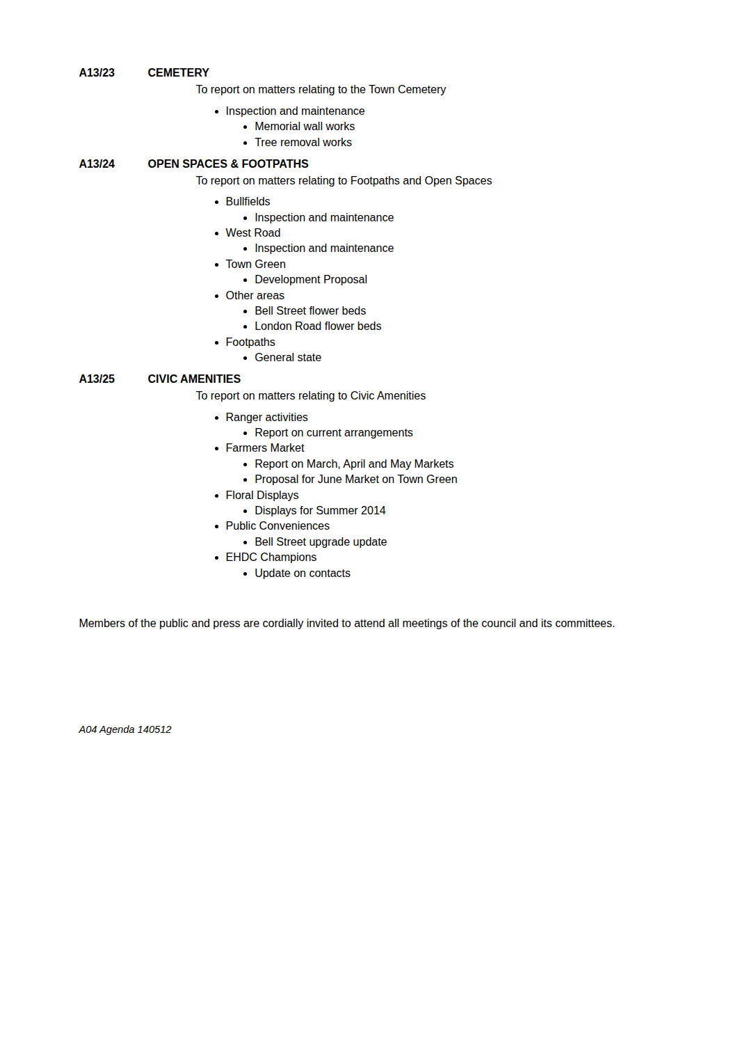A13/23 CEMETERY
To report on matters relating to the Town Cemetery
Inspection and maintenance
Memorial wall works
Tree removal works
A13/24 OPEN SPACES & FOOTPATHS
To report on matters relating to Footpaths and Open Spaces
Bullfields
Inspection and maintenance
West Road
Inspection and maintenance
Town Green
Development Proposal
Other areas
Bell Street flower beds
London Road flower beds
Footpaths
General state
A13/25 CIVIC AMENITIES
To report on matters relating to Civic Amenities
Ranger activities
Report on current arrangements
Farmers Market
Report on March, April and May Markets
Proposal for June Market on Town Green
Floral Displays
Displays for Summer 2014
Public Conveniences
Bell Street upgrade update
EHDC Champions
Update on contacts
Members of the public and press are cordially invited to attend all meetings of the council and its committees.
A04 Agenda 140512